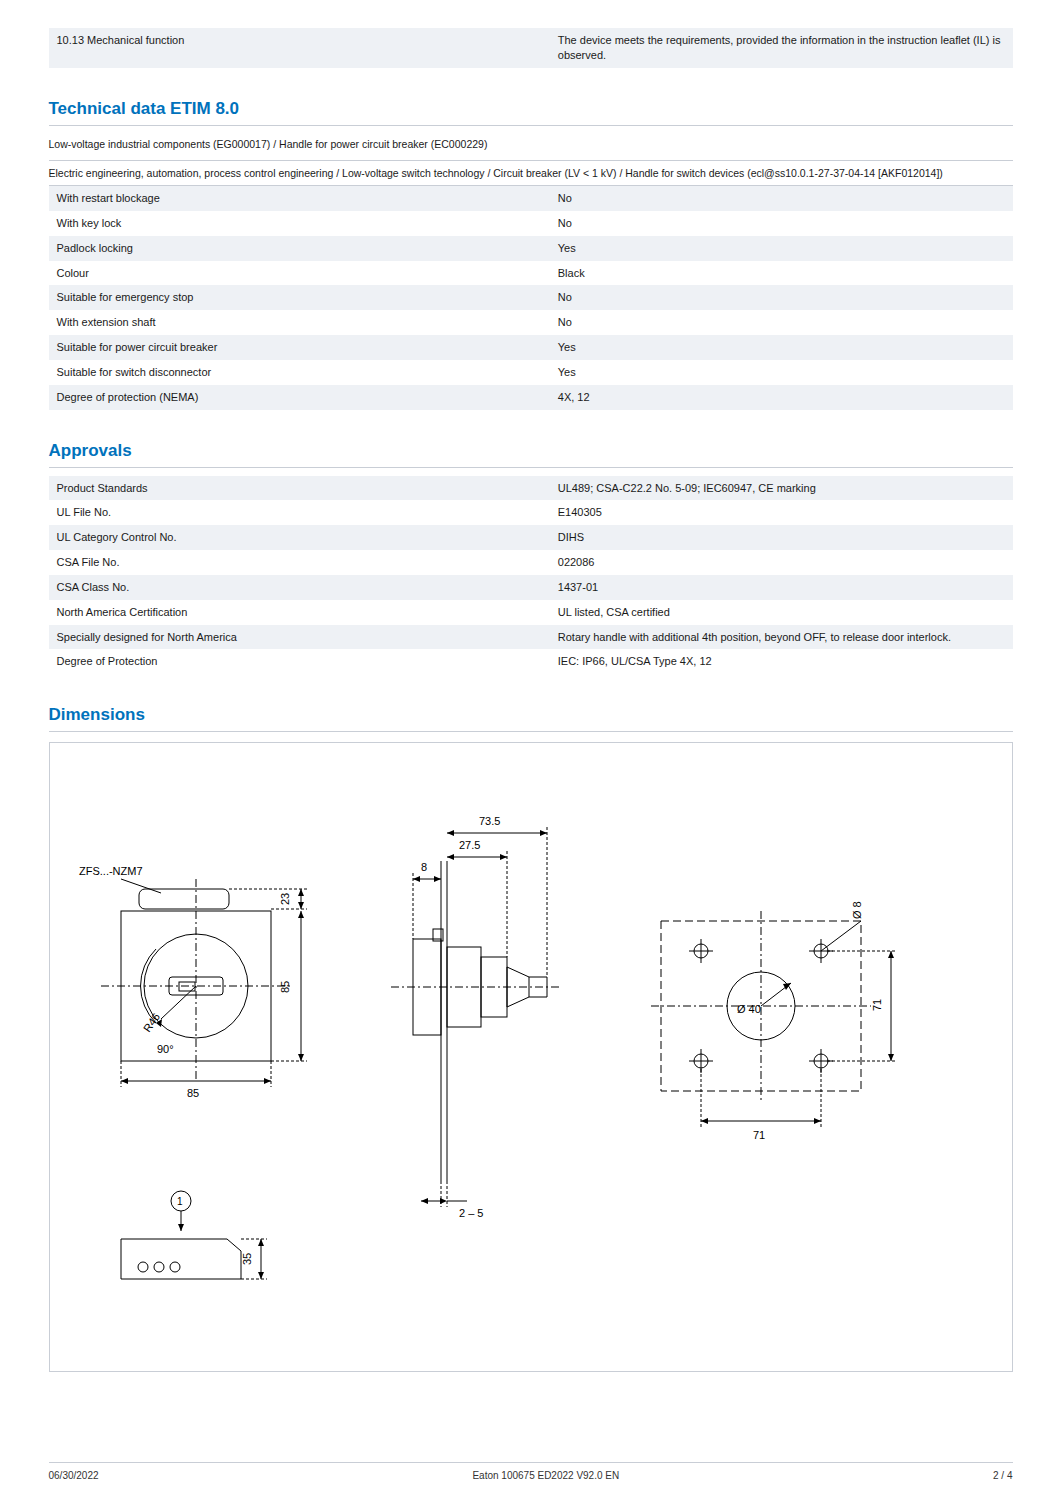| 10.13 Mechanical function | | The device meets the requirements, provided the information in the instruction leaflet (IL) is observed. |
Technical data ETIM 8.0
Low-voltage industrial components (EG000017) / Handle for power circuit breaker (EC000229)
Electric engineering, automation, process control engineering / Low-voltage switch technology / Circuit breaker (LV < 1 kV) / Handle for switch devices (ecl@ss10.0.1-27-37-04-14 [AKF012014])
| With restart blockage | | No |
| With key lock | | No |
| Padlock locking | | Yes |
| Colour | | Black |
| Suitable for emergency stop | | No |
| With extension shaft | | No |
| Suitable for power circuit breaker | | Yes |
| Suitable for switch disconnector | | Yes |
| Degree of protection (NEMA) | | 4X, 12 |
Approvals
| Product Standards | | UL489; CSA-C22.2 No. 5-09; IEC60947, CE marking |
| UL File No. | | E140305 |
| UL Category Control No. | | DIHS |
| CSA File No. | | 022086 |
| CSA Class No. | | 1437-01 |
| North America Certification | | UL listed, CSA certified |
| Specially designed for North America | | Rotary handle with additional 4th position, beyond OFF, to release door interlock. |
| Degree of Protection | | IEC: IP66, UL/CSA Type 4X, 12 |
Dimensions
ZFS...-NZM7 23 85 85 R46 90° 8 27.5 73.5 2 – 5 Ø 40 Ø 8 71 71 1 35
06/30/2022
Eaton 100675 ED2022 V92.0 EN
2 / 4